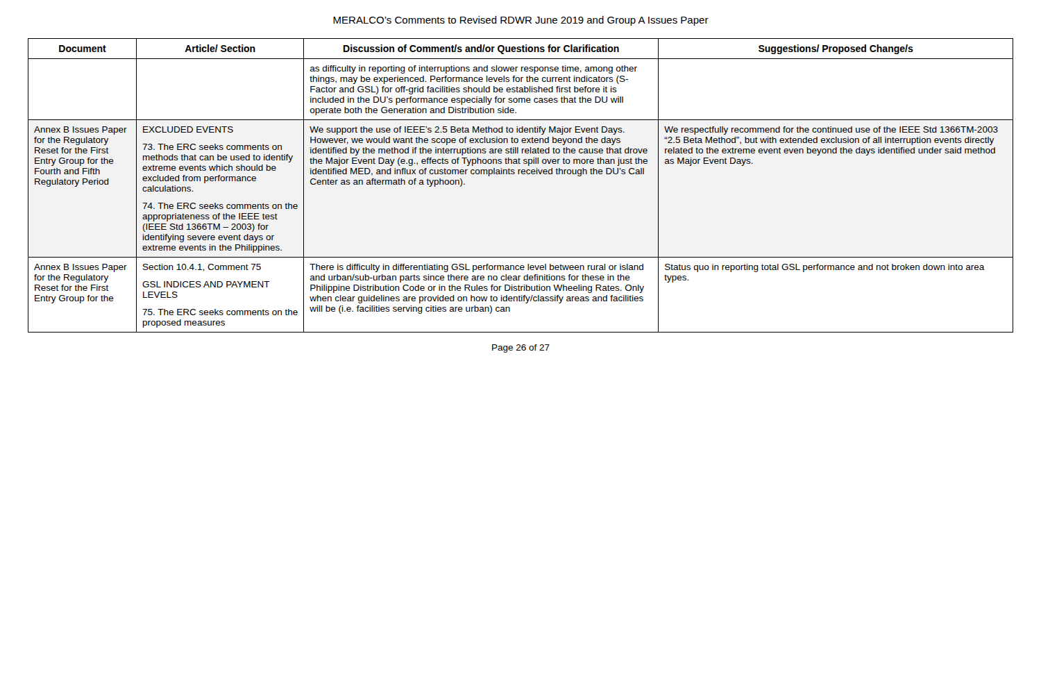MERALCO’s Comments to Revised RDWR June 2019 and Group A Issues Paper
| Document | Article/ Section | Discussion of Comment/s and/or Questions for Clarification | Suggestions/ Proposed Change/s |
| --- | --- | --- | --- |
| | | as difficulty in reporting of interruptions and slower response time, among other things, may be experienced. Performance levels for the current indicators (S-Factor and GSL) for off-grid facilities should be established first before it is included in the DU’s performance especially for some cases that the DU will operate both the Generation and Distribution side. | |
| Annex B Issues Paper for the Regulatory Reset for the First Entry Group for the Fourth and Fifth Regulatory Period | EXCLUDED EVENTS 73. The ERC seeks comments on methods that can be used to identify extreme events which should be excluded from performance calculations. 74. The ERC seeks comments on the appropriateness of the IEEE test (IEEE Std 1366TM – 2003) for identifying severe event days or extreme events in the Philippines. | We support the use of IEEE’s 2.5 Beta Method to identify Major Event Days. However, we would want the scope of exclusion to extend beyond the days identified by the method if the interruptions are still related to the cause that drove the Major Event Day (e.g., effects of Typhoons that spill over to more than just the identified MED, and influx of customer complaints received through the DU’s Call Center as an aftermath of a typhoon). | We respectfully recommend for the continued use of the IEEE Std 1366TM-2003 “2.5 Beta Method”, but with extended exclusion of all interruption events directly related to the extreme event even beyond the days identified under said method as Major Event Days. |
| Annex B Issues Paper for the Regulatory Reset for the First Entry Group for the | Section 10.4.1, Comment 75 GSL INDICES AND PAYMENT LEVELS 75. The ERC seeks comments on the proposed measures | There is difficulty in differentiating GSL performance level between rural or island and urban/sub-urban parts since there are no clear definitions for these in the Philippine Distribution Code or in the Rules for Distribution Wheeling Rates. Only when clear guidelines are provided on how to identify/classify areas and facilities will be (i.e. facilities serving cities are urban) can | Status quo in reporting total GSL performance and not broken down into area types. |
Page 26 of 27